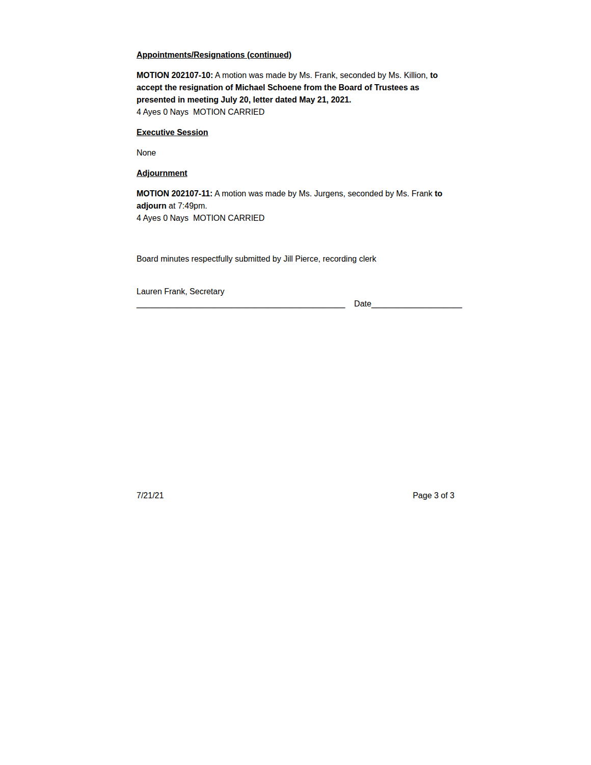Appointments/Resignations (continued)
MOTION 202107-10: A motion was made by Ms. Frank, seconded by Ms. Killion, to accept the resignation of Michael Schoene from the Board of Trustees as presented in meeting July 20, letter dated May 21, 2021.
4 Ayes 0 Nays MOTION CARRIED
Executive Session
None
Adjournment
MOTION 202107-11: A motion was made by Ms. Jurgens, seconded by Ms. Frank to adjourn at 7:49pm.
4 Ayes 0 Nays MOTION CARRIED
Board minutes respectfully submitted by Jill Pierce, recording clerk
Lauren Frank, Secretary ______________________________________________ Date____________________
7/21/21 Page 3 of 3